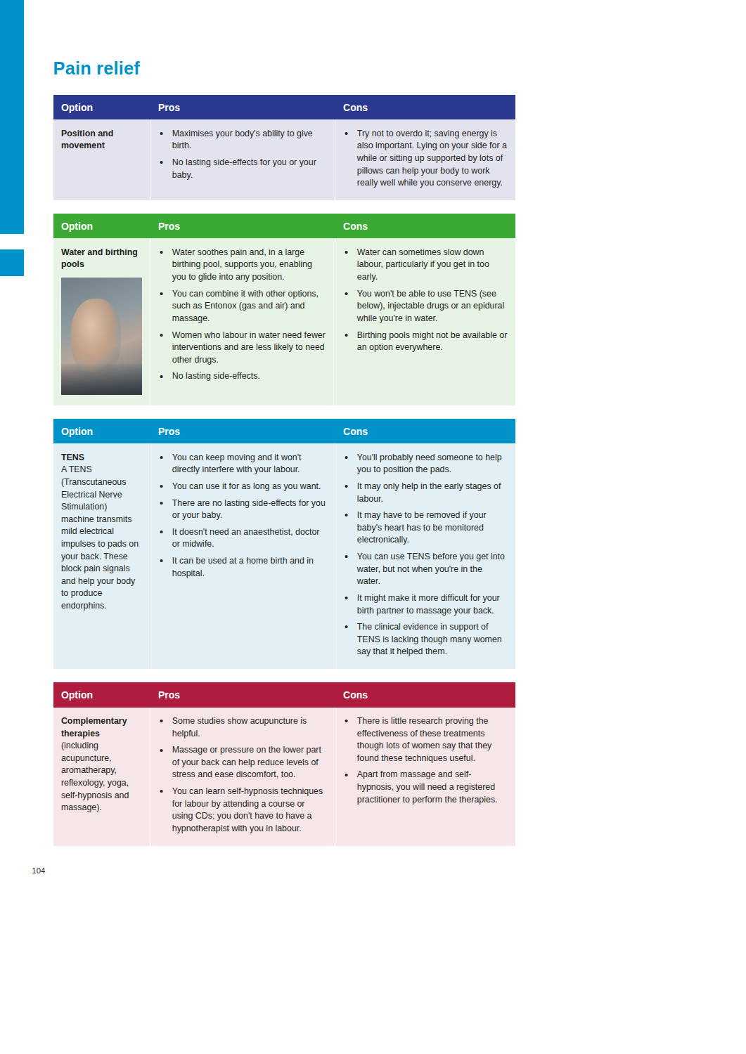Pain relief
| Option | Pros | Cons |
| --- | --- | --- |
| Position and movement | Maximises your body's ability to give birth. No lasting side-effects for you or your baby. | Try not to overdo it; saving energy is also important. Lying on your side for a while or sitting up supported by lots of pillows can help your body to work really well while you conserve energy. |
| Option | Pros | Cons |
| --- | --- | --- |
| Water and birthing pools | Water soothes pain and, in a large birthing pool, supports you, enabling you to glide into any position. You can combine it with other options, such as Entonox (gas and air) and massage. Women who labour in water need fewer interventions and are less likely to need other drugs. No lasting side-effects. | Water can sometimes slow down labour, particularly if you get in too early. You won't be able to use TENS (see below), injectable drugs or an epidural while you're in water. Birthing pools might not be available or an option everywhere. |
| Option | Pros | Cons |
| --- | --- | --- |
| TENS A TENS (Transcutaneous Electrical Nerve Stimulation) machine transmits mild electrical impulses to pads on your back. These block pain signals and help your body to produce endorphins. | You can keep moving and it won't directly interfere with your labour. You can use it for as long as you want. There are no lasting side-effects for you or your baby. It doesn't need an anaesthetist, doctor or midwife. It can be used at a home birth and in hospital. | You'll probably need someone to help you to position the pads. It may only help in the early stages of labour. It may have to be removed if your baby's heart has to be monitored electronically. You can use TENS before you get into water, but not when you're in the water. It might make it more difficult for your birth partner to massage your back. The clinical evidence in support of TENS is lacking though many women say that it helped them. |
| Option | Pros | Cons |
| --- | --- | --- |
| Complementary therapies (including acupuncture, aromatherapy, reflexology, yoga, self-hypnosis and massage). | Some studies show acupuncture is helpful. Massage or pressure on the lower part of your back can help reduce levels of stress and ease discomfort, too. You can learn self-hypnosis techniques for labour by attending a course or using CDs; you don't have to have a hypnotherapist with you in labour. | There is little research proving the effectiveness of these treatments though lots of women say that they found these techniques useful. Apart from massage and self-hypnosis, you will need a registered practitioner to perform the therapies. |
104